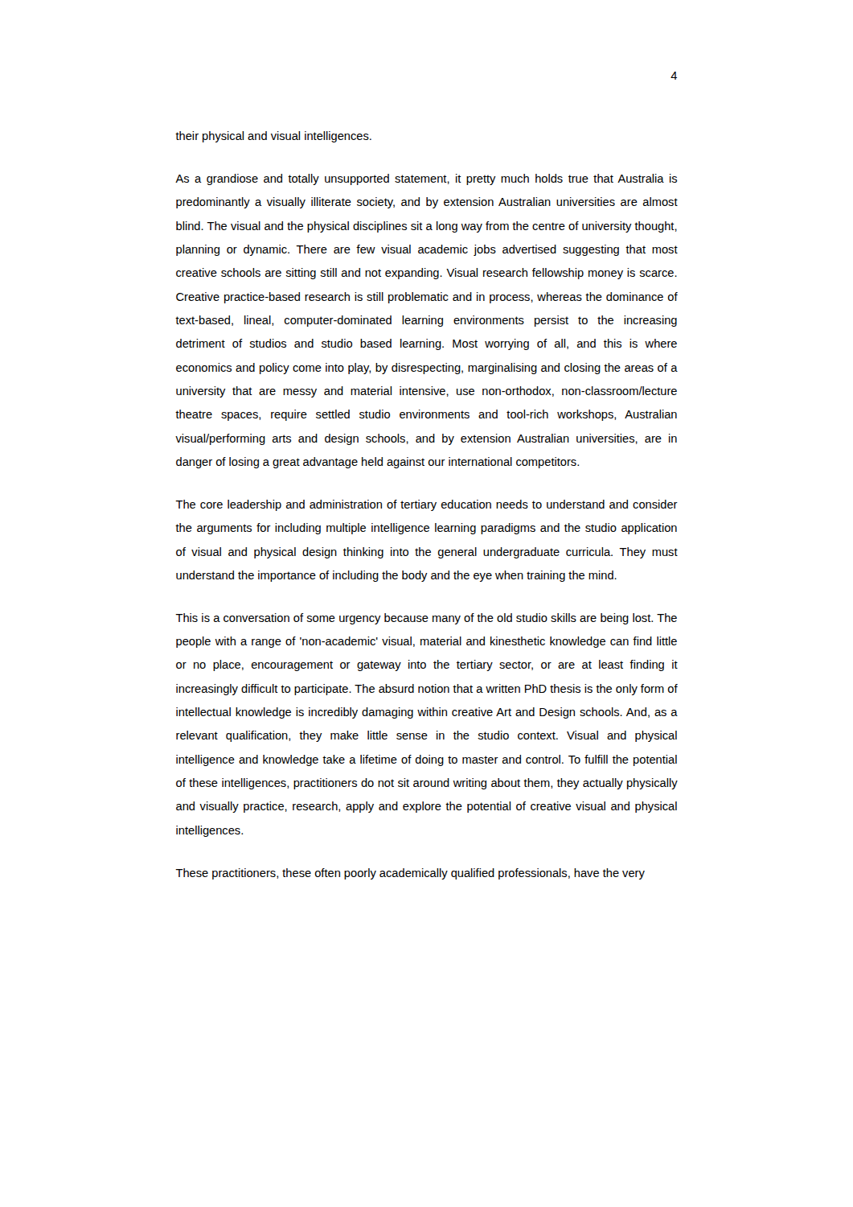4
their physical and visual intelligences.
As a grandiose and totally unsupported statement, it pretty much holds true that Australia is predominantly a visually illiterate society, and by extension Australian universities are almost blind. The visual and the physical disciplines sit a long way from the centre of university thought, planning or dynamic. There are few visual academic jobs advertised suggesting that most creative schools are sitting still and not expanding. Visual research fellowship money is scarce. Creative practice-based research is still problematic and in process, whereas the dominance of text-based, lineal, computer-dominated learning environments persist to the increasing detriment of studios and studio based learning. Most worrying of all, and this is where economics and policy come into play, by disrespecting, marginalising and closing the areas of a university that are messy and material intensive, use non-orthodox, non-classroom/lecture theatre spaces, require settled studio environments and tool-rich workshops, Australian visual/performing arts and design schools, and by extension Australian universities, are in danger of losing a great advantage held against our international competitors.
The core leadership and administration of tertiary education needs to understand and consider the arguments for including multiple intelligence learning paradigms and the studio application of visual and physical design thinking into the general undergraduate curricula. They must understand the importance of including the body and the eye when training the mind.
This is a conversation of some urgency because many of the old studio skills are being lost. The people with a range of 'non-academic' visual, material and kinesthetic knowledge can find little or no place, encouragement or gateway into the tertiary sector, or are at least finding it increasingly difficult to participate. The absurd notion that a written PhD thesis is the only form of intellectual knowledge is incredibly damaging within creative Art and Design schools. And, as a relevant qualification, they make little sense in the studio context. Visual and physical intelligence and knowledge take a lifetime of doing to master and control. To fulfill the potential of these intelligences, practitioners do not sit around writing about them, they actually physically and visually practice, research, apply and explore the potential of creative visual and physical intelligences.
These practitioners, these often poorly academically qualified professionals, have the very